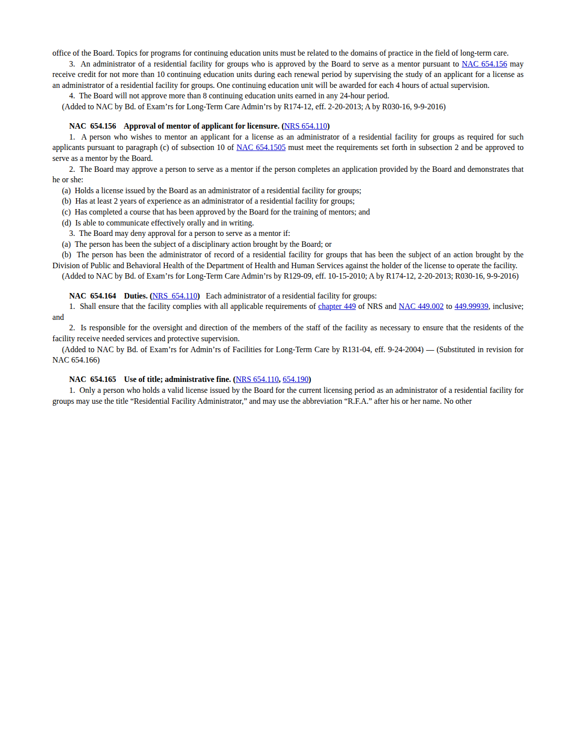office of the Board. Topics for programs for continuing education units must be related to the domains of practice in the field of long-term care.
3. An administrator of a residential facility for groups who is approved by the Board to serve as a mentor pursuant to NAC 654.156 may receive credit for not more than 10 continuing education units during each renewal period by supervising the study of an applicant for a license as an administrator of a residential facility for groups. One continuing education unit will be awarded for each 4 hours of actual supervision.
4. The Board will not approve more than 8 continuing education units earned in any 24-hour period.
(Added to NAC by Bd. of Exam’rs for Long-Term Care Admin’rs by R174-12, eff. 2-20-2013; A by R030-16, 9-9-2016)
NAC 654.156 Approval of mentor of applicant for licensure. (NRS 654.110)
1. A person who wishes to mentor an applicant for a license as an administrator of a residential facility for groups as required for such applicants pursuant to paragraph (c) of subsection 10 of NAC 654.1505 must meet the requirements set forth in subsection 2 and be approved to serve as a mentor by the Board.
2. The Board may approve a person to serve as a mentor if the person completes an application provided by the Board and demonstrates that he or she:
(a) Holds a license issued by the Board as an administrator of a residential facility for groups;
(b) Has at least 2 years of experience as an administrator of a residential facility for groups;
(c) Has completed a course that has been approved by the Board for the training of mentors; and
(d) Is able to communicate effectively orally and in writing.
3. The Board may deny approval for a person to serve as a mentor if:
(a) The person has been the subject of a disciplinary action brought by the Board; or
(b) The person has been the administrator of record of a residential facility for groups that has been the subject of an action brought by the Division of Public and Behavioral Health of the Department of Health and Human Services against the holder of the license to operate the facility.
(Added to NAC by Bd. of Exam’rs for Long-Term Care Admin’rs by R129-09, eff. 10-15-2010; A by R174-12, 2-20-2013; R030-16, 9-9-2016)
NAC 654.164 Duties. (NRS 654.110) Each administrator of a residential facility for groups:
1. Shall ensure that the facility complies with all applicable requirements of chapter 449 of NRS and NAC 449.002 to 449.99939, inclusive; and
2. Is responsible for the oversight and direction of the members of the staff of the facility as necessary to ensure that the residents of the facility receive needed services and protective supervision.
(Added to NAC by Bd. of Exam’rs for Admin’rs of Facilities for Long-Term Care by R131-04, eff. 9-24-2004) — (Substituted in revision for NAC 654.166)
NAC 654.165 Use of title; administrative fine. (NRS 654.110, 654.190)
1. Only a person who holds a valid license issued by the Board for the current licensing period as an administrator of a residential facility for groups may use the title “Residential Facility Administrator,” and may use the abbreviation “R.F.A.” after his or her name. No other